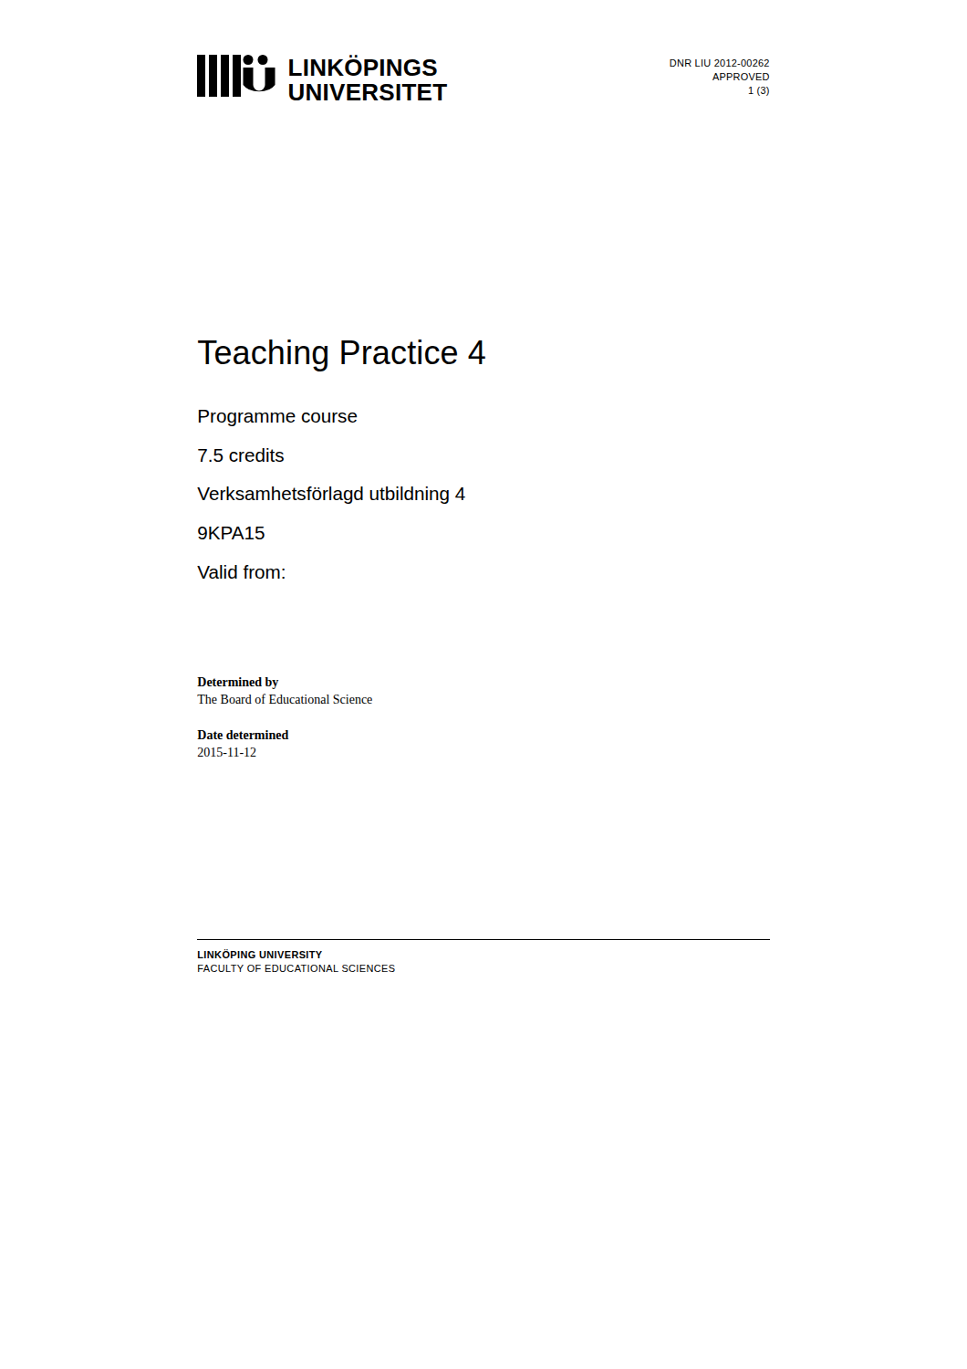Linköpings
Universitet
DNR LIU 2012-00262
APPROVED
1 (3)
Teaching Practice 4
Programme course
7.5 credits
Verksamhetsförlagd utbildning 4
9KPA15
Valid from:
Determined by
The Board of Educational Science
Date determined
2015-11-12
LINKÖPING UNIVERSITY
FACULTY OF EDUCATIONAL SCIENCES